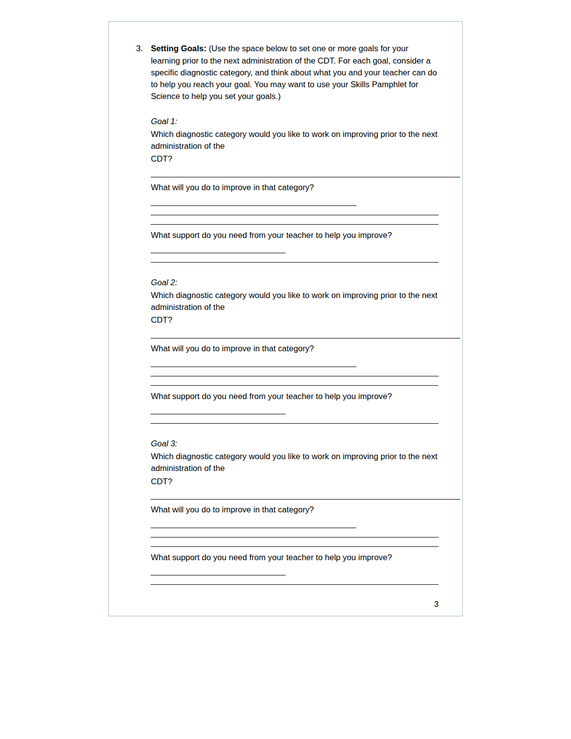Setting Goals: (Use the space below to set one or more goals for your learning prior to the next administration of the CDT. For each goal, consider a specific diagnostic category, and think about what you and your teacher can do to help you reach your goal. You may want to use your Skills Pamphlet for Science to help you set your goals.)
Goal 1:
Which diagnostic category would you like to work on improving prior to the next administration of the
CDT?
What will you do to improve in that category?
What support do you need from your teacher to help you improve?
Goal 2:
Which diagnostic category would you like to work on improving prior to the next administration of the
CDT?
What will you do to improve in that category?
What support do you need from your teacher to help you improve?
Goal 3:
Which diagnostic category would you like to work on improving prior to the next administration of the
CDT?
What will you do to improve in that category?
What support do you need from your teacher to help you improve?
3